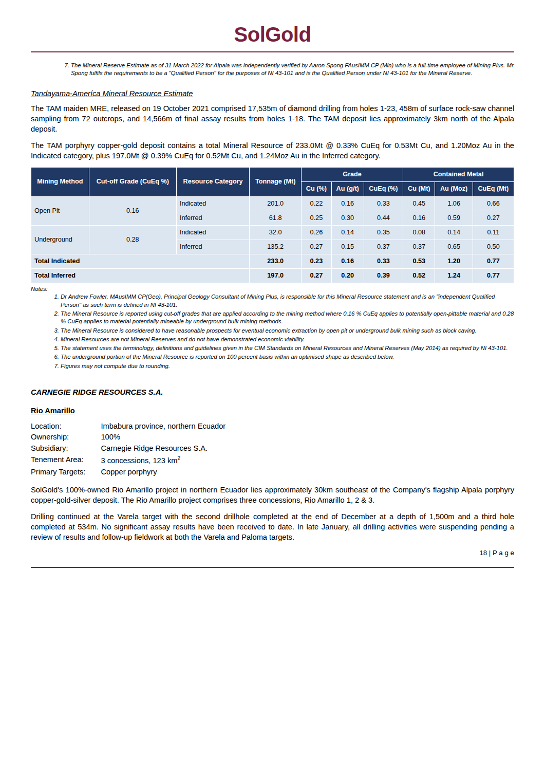SolGold
The Mineral Reserve Estimate as of 31 March 2022 for Alpala was independently verified by Aaron Spong FAusIMM CP (Min) who is a full-time employee of Mining Plus. Mr Spong fulfils the requirements to be a "Qualified Person" for the purposes of NI 43-101 and is the Qualified Person under NI 43-101 for the Mineral Reserve.
Tandayama-Ameríca Mineral Resource Estimate
The TAM maiden MRE, released on 19 October 2021 comprised 17,535m of diamond drilling from holes 1-23, 458m of surface rock-saw channel sampling from 72 outcrops, and 14,566m of final assay results from holes 1-18. The TAM deposit lies approximately 3km north of the Alpala deposit.
The TAM porphyry copper-gold deposit contains a total Mineral Resource of 233.0Mt @ 0.33% CuEq for 0.53Mt Cu, and 1.20Moz Au in the Indicated category, plus 197.0Mt @ 0.39% CuEq for 0.52Mt Cu, and 1.24Moz Au in the Inferred category.
| Mining Method | Cut-off Grade (CuEq %) | Resource Category | Tonnage (Mt) | Grade | Contained Metal |
| --- | --- | --- | --- | --- | --- |
| Cu (%) | Au (g/t) | CuEq (%) | Cu (Mt) | Au (Moz) | CuEq (Mt) |
| Open Pit | 0.16 | Indicated | 201.0 | 0.22 | 0.16 | 0.33 | 0.45 | 1.06 | 0.66 |
| Inferred | 61.8 | 0.25 | 0.30 | 0.44 | 0.16 | 0.59 | 0.27 |
| Underground | 0.28 | Indicated | 32.0 | 0.26 | 0.14 | 0.35 | 0.08 | 0.14 | 0.11 |
| Inferred | 135.2 | 0.27 | 0.15 | 0.37 | 0.37 | 0.65 | 0.50 |
| Total Indicated | 233.0 | 0.23 | 0.16 | 0.33 | 0.53 | 1.20 | 0.77 |
| Total Inferred | 197.0 | 0.27 | 0.20 | 0.39 | 0.52 | 1.24 | 0.77 |
Notes:
Dr Andrew Fowler, MAusIMM CP(Geo), Principal Geology Consultant of Mining Plus, is responsible for this Mineral Resource statement and is an "independent Qualified Person" as such term is defined in NI 43-101.
The Mineral Resource is reported using cut-off grades that are applied according to the mining method where 0.16 % CuEq applies to potentially open-pittable material and 0.28 % CuEq applies to material potentially mineable by underground bulk mining methods.
The Mineral Resource is considered to have reasonable prospects for eventual economic extraction by open pit or underground bulk mining such as block caving.
Mineral Resources are not Mineral Reserves and do not have demonstrated economic viability.
The statement uses the terminology, definitions and guidelines given in the CIM Standards on Mineral Resources and Mineral Reserves (May 2014) as required by NI 43-101.
The underground portion of the Mineral Resource is reported on 100 percent basis within an optimised shape as described below.
Figures may not compute due to rounding.
CARNEGIE RIDGE RESOURCES S.A.
Rio Amarillo
| Location: | Imbabura province, northern Ecuador |
| Ownership: | 100% |
| Subsidiary: | Carnegie Ridge Resources S.A. |
| Tenement Area: | 3 concessions, 123 km 2 |
| Primary Targets: | Copper porphyry |
SolGold's 100%-owned Rio Amarillo project in northern Ecuador lies approximately 30km southeast of the Company's flagship Alpala porphyry copper-gold-silver deposit. The Rio Amarillo project comprises three concessions, Rio Amarillo 1, 2 & 3.
Drilling continued at the Varela target with the second drillhole completed at the end of December at a depth of 1,500m and a third hole completed at 534m. No significant assay results have been received to date. In late January, all drilling activities were suspending pending a review of results and follow-up fieldwork at both the Varela and Paloma targets.
18 | P a g e